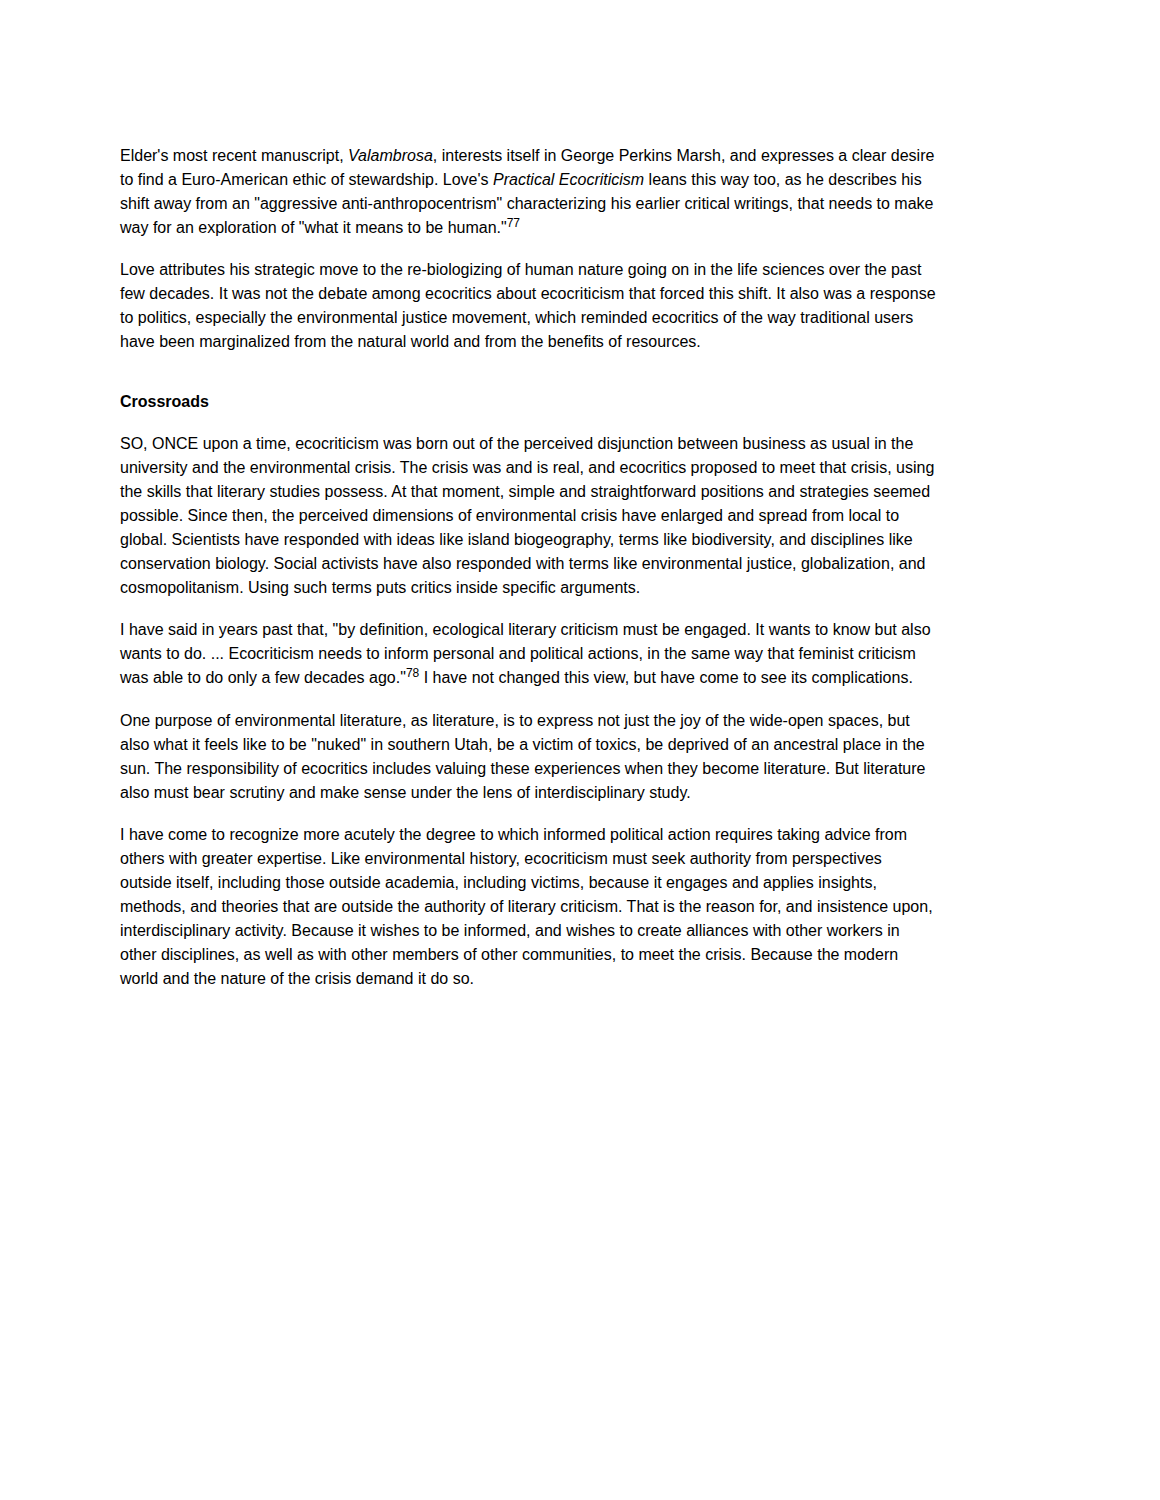Elder's most recent manuscript, Valambrosa, interests itself in George Perkins Marsh, and expresses a clear desire to find a Euro-American ethic of stewardship. Love's Practical Ecocriticism leans this way too, as he describes his shift away from an "aggressive anti-anthropocentrism" characterizing his earlier critical writings, that needs to make way for an exploration of "what it means to be human."77
Love attributes his strategic move to the re-biologizing of human nature going on in the life sciences over the past few decades. It was not the debate among ecocritics about ecocriticism that forced this shift. It also was a response to politics, especially the environmental justice movement, which reminded ecocritics of the way traditional users have been marginalized from the natural world and from the benefits of resources.
Crossroads
SO, ONCE upon a time, ecocriticism was born out of the perceived disjunction between business as usual in the university and the environmental crisis. The crisis was and is real, and ecocritics proposed to meet that crisis, using the skills that literary studies possess. At that moment, simple and straightforward positions and strategies seemed possible. Since then, the perceived dimensions of environmental crisis have enlarged and spread from local to global. Scientists have responded with ideas like island biogeography, terms like biodiversity, and disciplines like conservation biology. Social activists have also responded with terms like environmental justice, globalization, and cosmopolitanism. Using such terms puts critics inside specific arguments.
I have said in years past that, "by definition, ecological literary criticism must be engaged. It wants to know but also wants to do. ... Ecocriticism needs to inform personal and political actions, in the same way that feminist criticism was able to do only a few decades ago."78 I have not changed this view, but have come to see its complications.
One purpose of environmental literature, as literature, is to express not just the joy of the wide-open spaces, but also what it feels like to be "nuked" in southern Utah, be a victim of toxics, be deprived of an ancestral place in the sun. The responsibility of ecocritics includes valuing these experiences when they become literature. But literature also must bear scrutiny and make sense under the lens of interdisciplinary study.
I have come to recognize more acutely the degree to which informed political action requires taking advice from others with greater expertise. Like environmental history, ecocriticism must seek authority from perspectives outside itself, including those outside academia, including victims, because it engages and applies insights, methods, and theories that are outside the authority of literary criticism. That is the reason for, and insistence upon, interdisciplinary activity. Because it wishes to be informed, and wishes to create alliances with other workers in other disciplines, as well as with other members of other communities, to meet the crisis. Because the modern world and the nature of the crisis demand it do so.